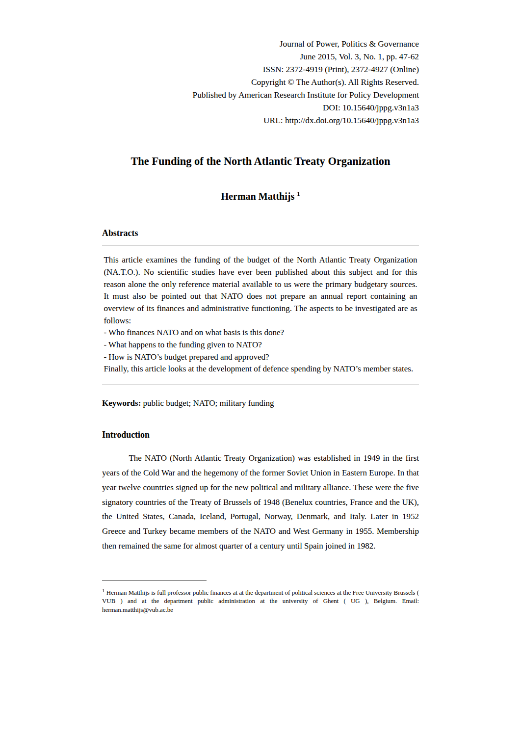Journal of Power, Politics & Governance
June 2015, Vol. 3, No. 1, pp. 47-62
ISSN: 2372-4919 (Print), 2372-4927 (Online)
Copyright © The Author(s). All Rights Reserved.
Published by American Research Institute for Policy Development
DOI: 10.15640/jppg.v3n1a3
URL: http://dx.doi.org/10.15640/jppg.v3n1a3
The Funding of the North Atlantic Treaty Organization
Herman Matthijs 1
Abstracts
This article examines the funding of the budget of the North Atlantic Treaty Organization (NA.T.O.). No scientific studies have ever been published about this subject and for this reason alone the only reference material available to us were the primary budgetary sources. It must also be pointed out that NATO does not prepare an annual report containing an overview of its finances and administrative functioning. The aspects to be investigated are as follows:
- Who finances NATO and on what basis is this done?
- What happens to the funding given to NATO?
- How is NATO’s budget prepared and approved?
Finally, this article looks at the development of defence spending by NATO’s member states.
Keywords: public budget; NATO; military funding
Introduction
The NATO (North Atlantic Treaty Organization) was established in 1949 in the first years of the Cold War and the hegemony of the former Soviet Union in Eastern Europe. In that year twelve countries signed up for the new political and military alliance. These were the five signatory countries of the Treaty of Brussels of 1948 (Benelux countries, France and the UK), the United States, Canada, Iceland, Portugal, Norway, Denmark, and Italy. Later in 1952 Greece and Turkey became members of the NATO and West Germany in 1955. Membership then remained the same for almost quarter of a century until Spain joined in 1982.
1 Herman Matthijs is full professor public finances at at the department of political sciences at the Free University Brussels ( VUB ) and at the department public administration at the university of Ghent ( UG ), Belgium. Email: herman.matthijs@vub.ac.be